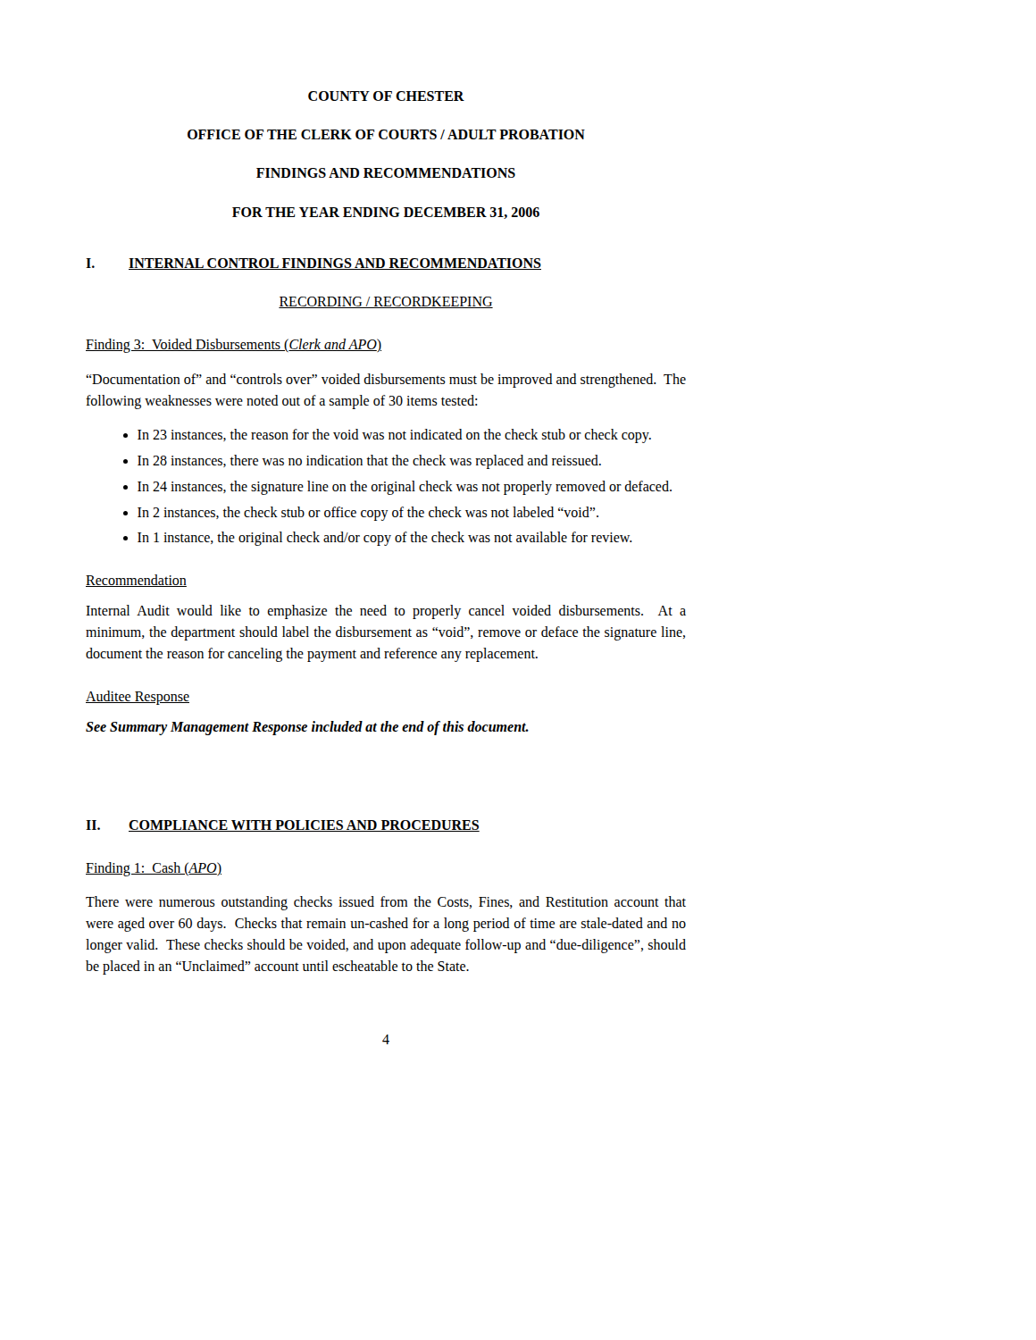COUNTY OF CHESTER
OFFICE OF THE CLERK OF COURTS / ADULT PROBATION
FINDINGS AND RECOMMENDATIONS
FOR THE YEAR ENDING DECEMBER 31, 2006
I. INTERNAL CONTROL FINDINGS AND RECOMMENDATIONS
RECORDING / RECORDKEEPING
Finding 3: Voided Disbursements (Clerk and APO)
“Documentation of” and “controls over” voided disbursements must be improved and strengthened. The following weaknesses were noted out of a sample of 30 items tested:
In 23 instances, the reason for the void was not indicated on the check stub or check copy.
In 28 instances, there was no indication that the check was replaced and reissued.
In 24 instances, the signature line on the original check was not properly removed or defaced.
In 2 instances, the check stub or office copy of the check was not labeled “void”.
In 1 instance, the original check and/or copy of the check was not available for review.
Recommendation
Internal Audit would like to emphasize the need to properly cancel voided disbursements. At a minimum, the department should label the disbursement as “void”, remove or deface the signature line, document the reason for canceling the payment and reference any replacement.
Auditee Response
See Summary Management Response included at the end of this document.
II. COMPLIANCE WITH POLICIES AND PROCEDURES
Finding 1: Cash (APO)
There were numerous outstanding checks issued from the Costs, Fines, and Restitution account that were aged over 60 days. Checks that remain un-cashed for a long period of time are stale-dated and no longer valid. These checks should be voided, and upon adequate follow-up and “due-diligence”, should be placed in an “Unclaimed” account until escheatable to the State.
4